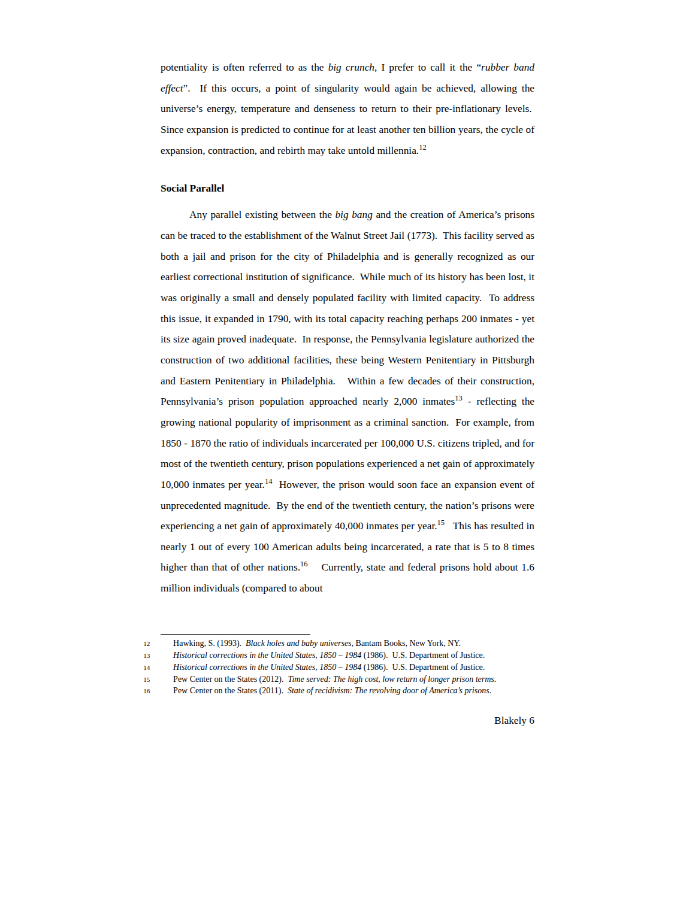potentiality is often referred to as the big crunch, I prefer to call it the “rubber band effect”. If this occurs, a point of singularity would again be achieved, allowing the universe’s energy, temperature and denseness to return to their pre-inflationary levels. Since expansion is predicted to continue for at least another ten billion years, the cycle of expansion, contraction, and rebirth may take untold millennia.12
Social Parallel
Any parallel existing between the big bang and the creation of America’s prisons can be traced to the establishment of the Walnut Street Jail (1773). This facility served as both a jail and prison for the city of Philadelphia and is generally recognized as our earliest correctional institution of significance. While much of its history has been lost, it was originally a small and densely populated facility with limited capacity. To address this issue, it expanded in 1790, with its total capacity reaching perhaps 200 inmates - yet its size again proved inadequate. In response, the Pennsylvania legislature authorized the construction of two additional facilities, these being Western Penitentiary in Pittsburgh and Eastern Penitentiary in Philadelphia. Within a few decades of their construction, Pennsylvania’s prison population approached nearly 2,000 inmates13 - reflecting the growing national popularity of imprisonment as a criminal sanction. For example, from 1850 - 1870 the ratio of individuals incarcerated per 100,000 U.S. citizens tripled, and for most of the twentieth century, prison populations experienced a net gain of approximately 10,000 inmates per year.14 However, the prison would soon face an expansion event of unprecedented magnitude. By the end of the twentieth century, the nation’s prisons were experiencing a net gain of approximately 40,000 inmates per year.15 This has resulted in nearly 1 out of every 100 American adults being incarcerated, a rate that is 5 to 8 times higher than that of other nations.16 Currently, state and federal prisons hold about 1.6 million individuals (compared to about
12 Hawking, S. (1993). Black holes and baby universes, Bantam Books, New York, NY.
13 Historical corrections in the United States, 1850 – 1984 (1986). U.S. Department of Justice.
14 Historical corrections in the United States, 1850 – 1984 (1986). U.S. Department of Justice.
15 Pew Center on the States (2012). Time served: The high cost, low return of longer prison terms.
16 Pew Center on the States (2011). State of recidivism: The revolving door of America’s prisons.
Blakely 6